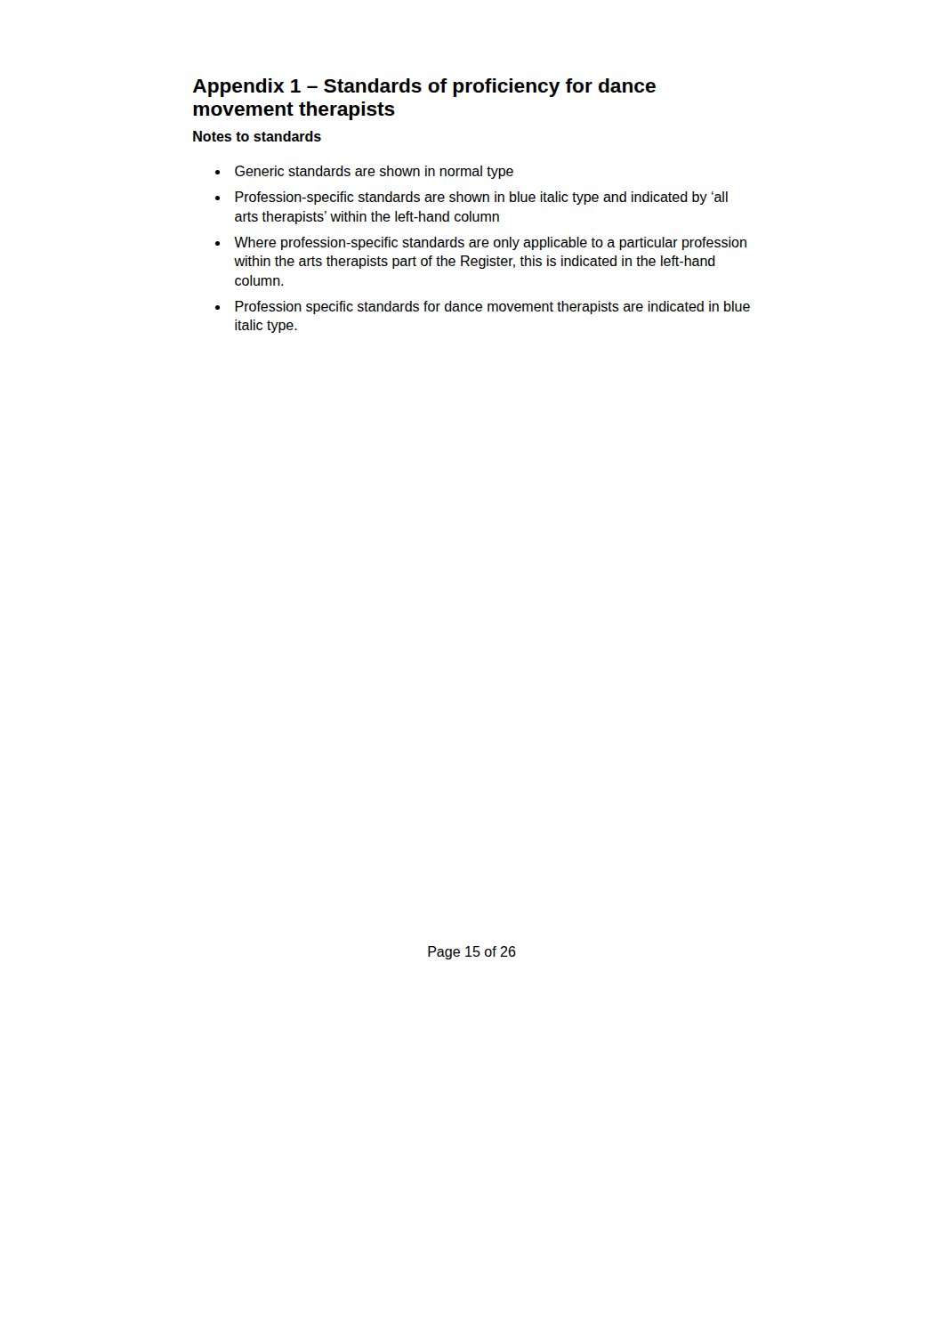Appendix 1 – Standards of proficiency for dance movement therapists
Notes to standards
Generic standards are shown in normal type
Profession-specific standards are shown in blue italic type and indicated by ‘all arts therapists’ within the left-hand column
Where profession-specific standards are only applicable to a particular profession within the arts therapists part of the Register, this is indicated in the left-hand column.
Profession specific standards for dance movement therapists are indicated in blue italic type.
Page 15 of 26